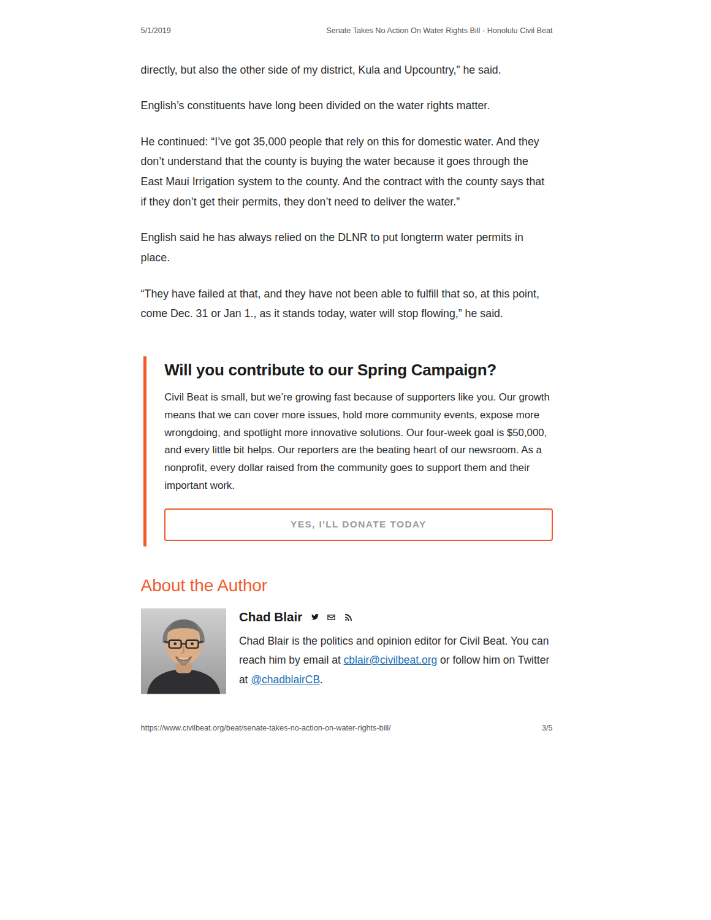5/1/2019 Senate Takes No Action On Water Rights Bill - Honolulu Civil Beat
directly, but also the other side of my district, Kula and Upcountry,” he said.
English’s constituents have long been divided on the water rights matter.
He continued: “I’ve got 35,000 people that rely on this for domestic water. And they don’t understand that the county is buying the water because it goes through the East Maui Irrigation system to the county. And the contract with the county says that if they don’t get their permits, they don’t need to deliver the water.”
English said he has always relied on the DLNR to put longterm water permits in place.
“They have failed at that, and they have not been able to fulfill that so, at this point, come Dec. 31 or Jan 1., as it stands today, water will stop flowing,” he said.
Will you contribute to our Spring Campaign?
Civil Beat is small, but we’re growing fast because of supporters like you. Our growth means that we can cover more issues, hold more community events, expose more wrongdoing, and spotlight more innovative solutions. Our four-week goal is $50,000, and every little bit helps. Our reporters are the beating heart of our newsroom. As a nonprofit, every dollar raised from the community goes to support them and their important work.
Yes, I'll Donate Today
About the Author
Chad Blair
Chad Blair is the politics and opinion editor for Civil Beat. You can reach him by email at cblair@civilbeat.org or follow him on Twitter at @chadblairCB.
https://www.civilbeat.org/beat/senate-takes-no-action-on-water-rights-bill/ 3/5